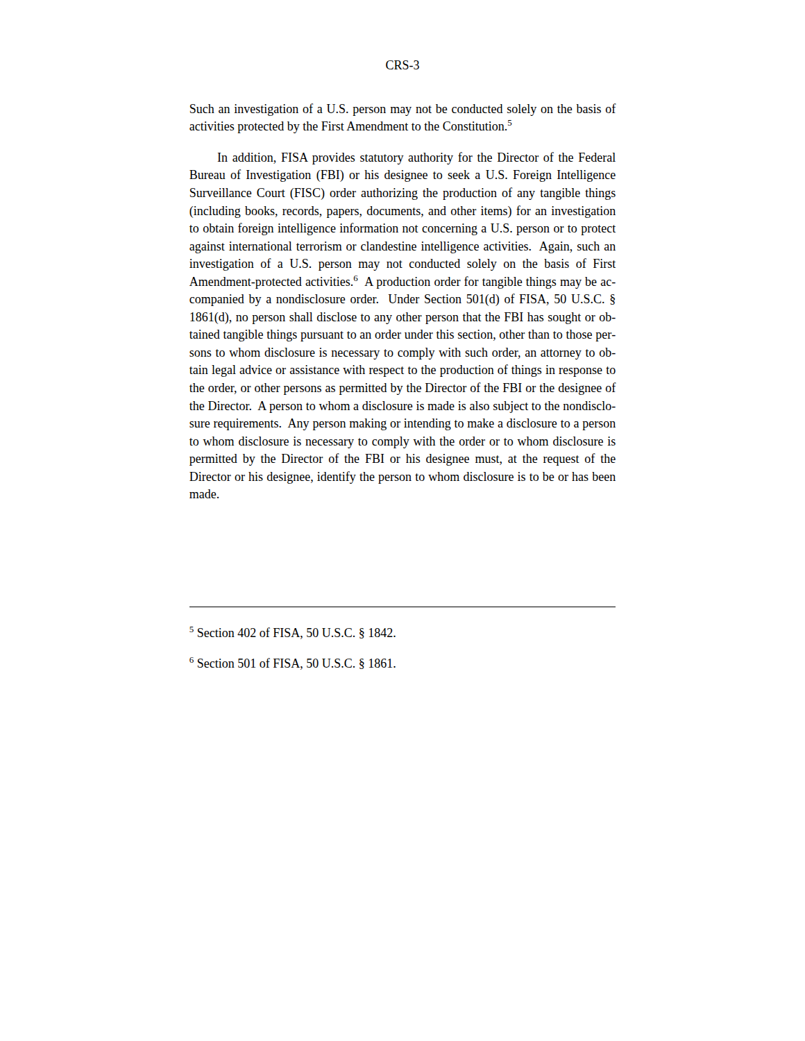CRS-3
Such an investigation of a U.S. person may not be conducted solely on the basis of activities protected by the First Amendment to the Constitution.5
In addition, FISA provides statutory authority for the Director of the Federal Bureau of Investigation (FBI) or his designee to seek a U.S. Foreign Intelligence Surveillance Court (FISC) order authorizing the production of any tangible things (including books, records, papers, documents, and other items) for an investigation to obtain foreign intelligence information not concerning a U.S. person or to protect against international terrorism or clandestine intelligence activities. Again, such an investigation of a U.S. person may not conducted solely on the basis of First Amendment-protected activities.6 A production order for tangible things may be accompanied by a nondisclosure order. Under Section 501(d) of FISA, 50 U.S.C. § 1861(d), no person shall disclose to any other person that the FBI has sought or obtained tangible things pursuant to an order under this section, other than to those persons to whom disclosure is necessary to comply with such order, an attorney to obtain legal advice or assistance with respect to the production of things in response to the order, or other persons as permitted by the Director of the FBI or the designee of the Director. A person to whom a disclosure is made is also subject to the nondisclosure requirements. Any person making or intending to make a disclosure to a person to whom disclosure is necessary to comply with the order or to whom disclosure is permitted by the Director of the FBI or his designee must, at the request of the Director or his designee, identify the person to whom disclosure is to be or has been made.
5 Section 402 of FISA, 50 U.S.C. § 1842.
6 Section 501 of FISA, 50 U.S.C. § 1861.